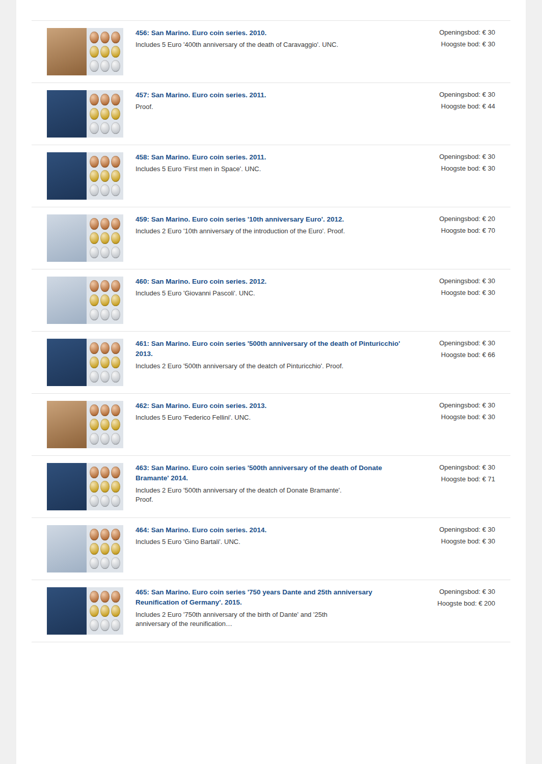| | 456: San Marino. Euro coin series. 2010. Includes 5 Euro '400th anniversary of the death of Caravaggio'. UNC. | Openingsbod: € 30 Hoogste bod: € 30 |
| | 457: San Marino. Euro coin series. 2011. Proof. | Openingsbod: € 30 Hoogste bod: € 44 |
| | 458: San Marino. Euro coin series. 2011. Includes 5 Euro 'First men in Space'. UNC. | Openingsbod: € 30 Hoogste bod: € 30 |
| | 459: San Marino. Euro coin series '10th anniversary Euro'. 2012. Includes 2 Euro '10th anniversary of the introduction of the Euro'. Proof. | Openingsbod: € 20 Hoogste bod: € 70 |
| | 460: San Marino. Euro coin series. 2012. Includes 5 Euro 'Giovanni Pascoli'. UNC. | Openingsbod: € 30 Hoogste bod: € 30 |
| | 461: San Marino. Euro coin series '500th anniversary of the death of Pinturicchio' 2013. Includes 2 Euro '500th anniversary of the deatch of Pinturicchio'. Proof. | Openingsbod: € 30 Hoogste bod: € 66 |
| | 462: San Marino. Euro coin series. 2013. Includes 5 Euro 'Federico Fellini'. UNC. | Openingsbod: € 30 Hoogste bod: € 30 |
| | 463: San Marino. Euro coin series '500th anniversary of the death of Donate Bramante' 2014. Includes 2 Euro '500th anniversary of the deatch of Donate Bramante'. Proof. | Openingsbod: € 30 Hoogste bod: € 71 |
| | 464: San Marino. Euro coin series. 2014. Includes 5 Euro 'Gino Bartali'. UNC. | Openingsbod: € 30 Hoogste bod: € 30 |
| | 465: San Marino. Euro coin series '750 years Dante and 25th anniversary Reunification of Germany'. 2015. Includes 2 Euro '750th anniversary of the birth of Dante' and '25th anniversary of the reunification… | Openingsbod: € 30 Hoogste bod: € 200 |